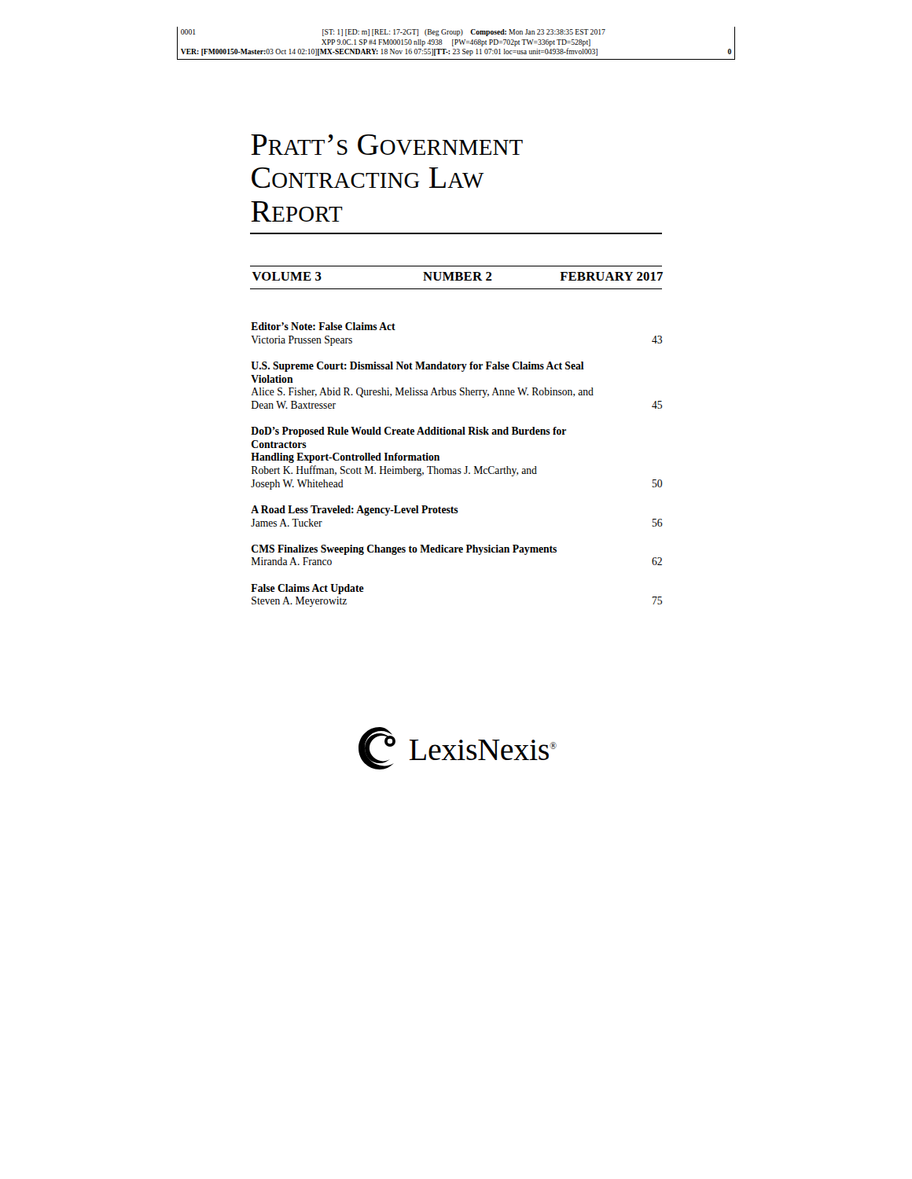0001 [ST: 1] [ED: m] [REL: 17-2GT] (Beg Group) Composed: Mon Jan 23 23:38:35 EST 2017
XPP 9.0C.1 SP #4 FM000150 nllp 4938 [PW=468pt PD=702pt TW=336pt TD=528pt]
VER: [FM000150-Master: 03 Oct 14 02:10][MX-SECNDARY: 18 Nov 16 07:55][TT-: 23 Sep 11 07:01 loc=usa unit=04938-fmvol003] 0
PRATT’S GOVERNMENT
CONTRACTING LAW
REPORT
VOLUME 3 NUMBER 2 FEBRUARY 2017
Editor’s Note: False Claims Act
Victoria Prussen Spears
43
U.S. Supreme Court: Dismissal Not Mandatory for False Claims Act Seal Violation
Alice S. Fisher, Abid R. Qureshi, Melissa Arbus Sherry, Anne W. Robinson, and
Dean W. Baxtresser
45
DoD’s Proposed Rule Would Create Additional Risk and Burdens for Contractors
Handling Export-Controlled Information
Robert K. Huffman, Scott M. Heimberg, Thomas J. McCarthy, and
Joseph W. Whitehead
50
A Road Less Traveled: Agency-Level Protests
James A. Tucker
56
CMS Finalizes Sweeping Changes to Medicare Physician Payments
Miranda A. Franco
62
False Claims Act Update
Steven A. Meyerowitz
75
LexisNexis®